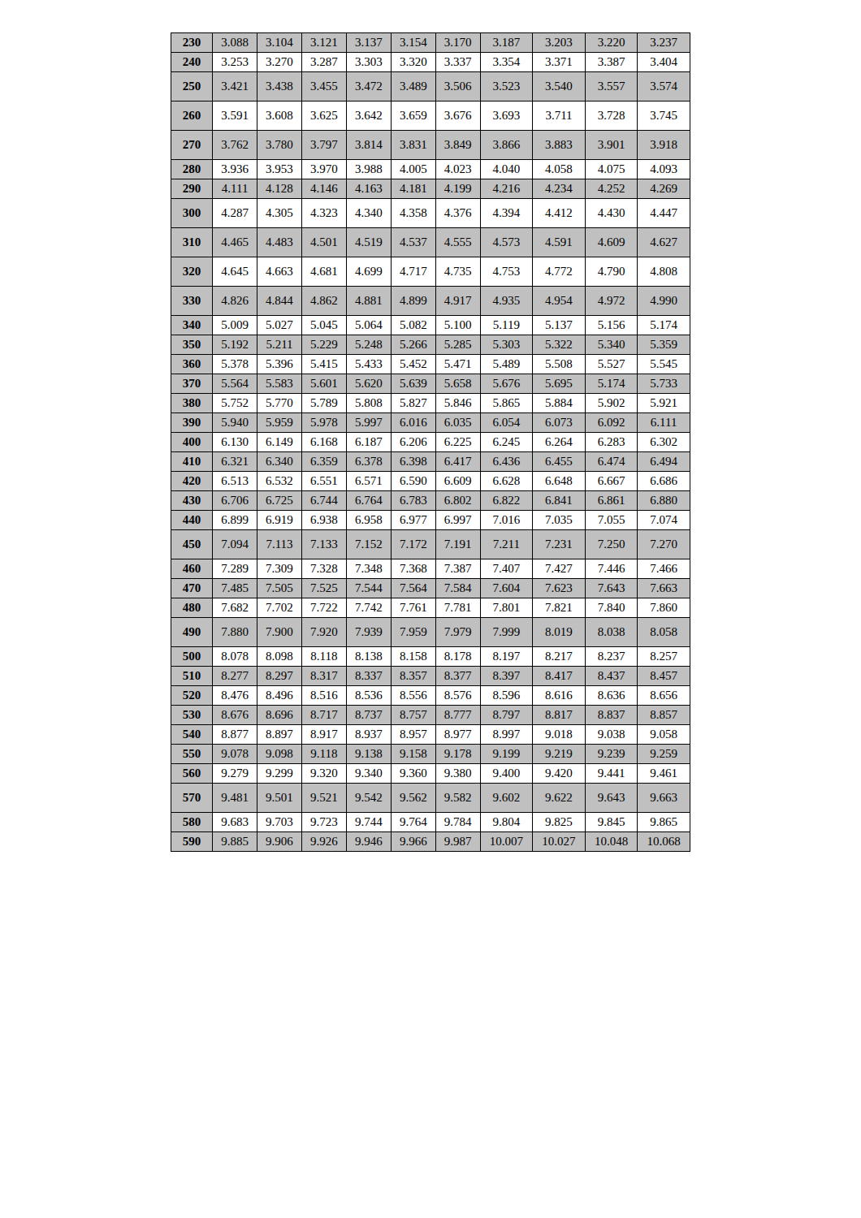| 230 | 3.088 | 3.104 | 3.121 | 3.137 | 3.154 | 3.170 | 3.187 | 3.203 | 3.220 | 3.237 |
| 240 | 3.253 | 3.270 | 3.287 | 3.303 | 3.320 | 3.337 | 3.354 | 3.371 | 3.387 | 3.404 |
| 250 | 3.421 | 3.438 | 3.455 | 3.472 | 3.489 | 3.506 | 3.523 | 3.540 | 3.557 | 3.574 |
| 260 | 3.591 | 3.608 | 3.625 | 3.642 | 3.659 | 3.676 | 3.693 | 3.711 | 3.728 | 3.745 |
| 270 | 3.762 | 3.780 | 3.797 | 3.814 | 3.831 | 3.849 | 3.866 | 3.883 | 3.901 | 3.918 |
| 280 | 3.936 | 3.953 | 3.970 | 3.988 | 4.005 | 4.023 | 4.040 | 4.058 | 4.075 | 4.093 |
| 290 | 4.111 | 4.128 | 4.146 | 4.163 | 4.181 | 4.199 | 4.216 | 4.234 | 4.252 | 4.269 |
| 300 | 4.287 | 4.305 | 4.323 | 4.340 | 4.358 | 4.376 | 4.394 | 4.412 | 4.430 | 4.447 |
| 310 | 4.465 | 4.483 | 4.501 | 4.519 | 4.537 | 4.555 | 4.573 | 4.591 | 4.609 | 4.627 |
| 320 | 4.645 | 4.663 | 4.681 | 4.699 | 4.717 | 4.735 | 4.753 | 4.772 | 4.790 | 4.808 |
| 330 | 4.826 | 4.844 | 4.862 | 4.881 | 4.899 | 4.917 | 4.935 | 4.954 | 4.972 | 4.990 |
| 340 | 5.009 | 5.027 | 5.045 | 5.064 | 5.082 | 5.100 | 5.119 | 5.137 | 5.156 | 5.174 |
| 350 | 5.192 | 5.211 | 5.229 | 5.248 | 5.266 | 5.285 | 5.303 | 5.322 | 5.340 | 5.359 |
| 360 | 5.378 | 5.396 | 5.415 | 5.433 | 5.452 | 5.471 | 5.489 | 5.508 | 5.527 | 5.545 |
| 370 | 5.564 | 5.583 | 5.601 | 5.620 | 5.639 | 5.658 | 5.676 | 5.695 | 5.174 | 5.733 |
| 380 | 5.752 | 5.770 | 5.789 | 5.808 | 5.827 | 5.846 | 5.865 | 5.884 | 5.902 | 5.921 |
| 390 | 5.940 | 5.959 | 5.978 | 5.997 | 6.016 | 6.035 | 6.054 | 6.073 | 6.092 | 6.111 |
| 400 | 6.130 | 6.149 | 6.168 | 6.187 | 6.206 | 6.225 | 6.245 | 6.264 | 6.283 | 6.302 |
| 410 | 6.321 | 6.340 | 6.359 | 6.378 | 6.398 | 6.417 | 6.436 | 6.455 | 6.474 | 6.494 |
| 420 | 6.513 | 6.532 | 6.551 | 6.571 | 6.590 | 6.609 | 6.628 | 6.648 | 6.667 | 6.686 |
| 430 | 6.706 | 6.725 | 6.744 | 6.764 | 6.783 | 6.802 | 6.822 | 6.841 | 6.861 | 6.880 |
| 440 | 6.899 | 6.919 | 6.938 | 6.958 | 6.977 | 6.997 | 7.016 | 7.035 | 7.055 | 7.074 |
| 450 | 7.094 | 7.113 | 7.133 | 7.152 | 7.172 | 7.191 | 7.211 | 7.231 | 7.250 | 7.270 |
| 460 | 7.289 | 7.309 | 7.328 | 7.348 | 7.368 | 7.387 | 7.407 | 7.427 | 7.446 | 7.466 |
| 470 | 7.485 | 7.505 | 7.525 | 7.544 | 7.564 | 7.584 | 7.604 | 7.623 | 7.643 | 7.663 |
| 480 | 7.682 | 7.702 | 7.722 | 7.742 | 7.761 | 7.781 | 7.801 | 7.821 | 7.840 | 7.860 |
| 490 | 7.880 | 7.900 | 7.920 | 7.939 | 7.959 | 7.979 | 7.999 | 8.019 | 8.038 | 8.058 |
| 500 | 8.078 | 8.098 | 8.118 | 8.138 | 8.158 | 8.178 | 8.197 | 8.217 | 8.237 | 8.257 |
| 510 | 8.277 | 8.297 | 8.317 | 8.337 | 8.357 | 8.377 | 8.397 | 8.417 | 8.437 | 8.457 |
| 520 | 8.476 | 8.496 | 8.516 | 8.536 | 8.556 | 8.576 | 8.596 | 8.616 | 8.636 | 8.656 |
| 530 | 8.676 | 8.696 | 8.717 | 8.737 | 8.757 | 8.777 | 8.797 | 8.817 | 8.837 | 8.857 |
| 540 | 8.877 | 8.897 | 8.917 | 8.937 | 8.957 | 8.977 | 8.997 | 9.018 | 9.038 | 9.058 |
| 550 | 9.078 | 9.098 | 9.118 | 9.138 | 9.158 | 9.178 | 9.199 | 9.219 | 9.239 | 9.259 |
| 560 | 9.279 | 9.299 | 9.320 | 9.340 | 9.360 | 9.380 | 9.400 | 9.420 | 9.441 | 9.461 |
| 570 | 9.481 | 9.501 | 9.521 | 9.542 | 9.562 | 9.582 | 9.602 | 9.622 | 9.643 | 9.663 |
| 580 | 9.683 | 9.703 | 9.723 | 9.744 | 9.764 | 9.784 | 9.804 | 9.825 | 9.845 | 9.865 |
| 590 | 9.885 | 9.906 | 9.926 | 9.946 | 9.966 | 9.987 | 10.007 | 10.027 | 10.048 | 10.068 |